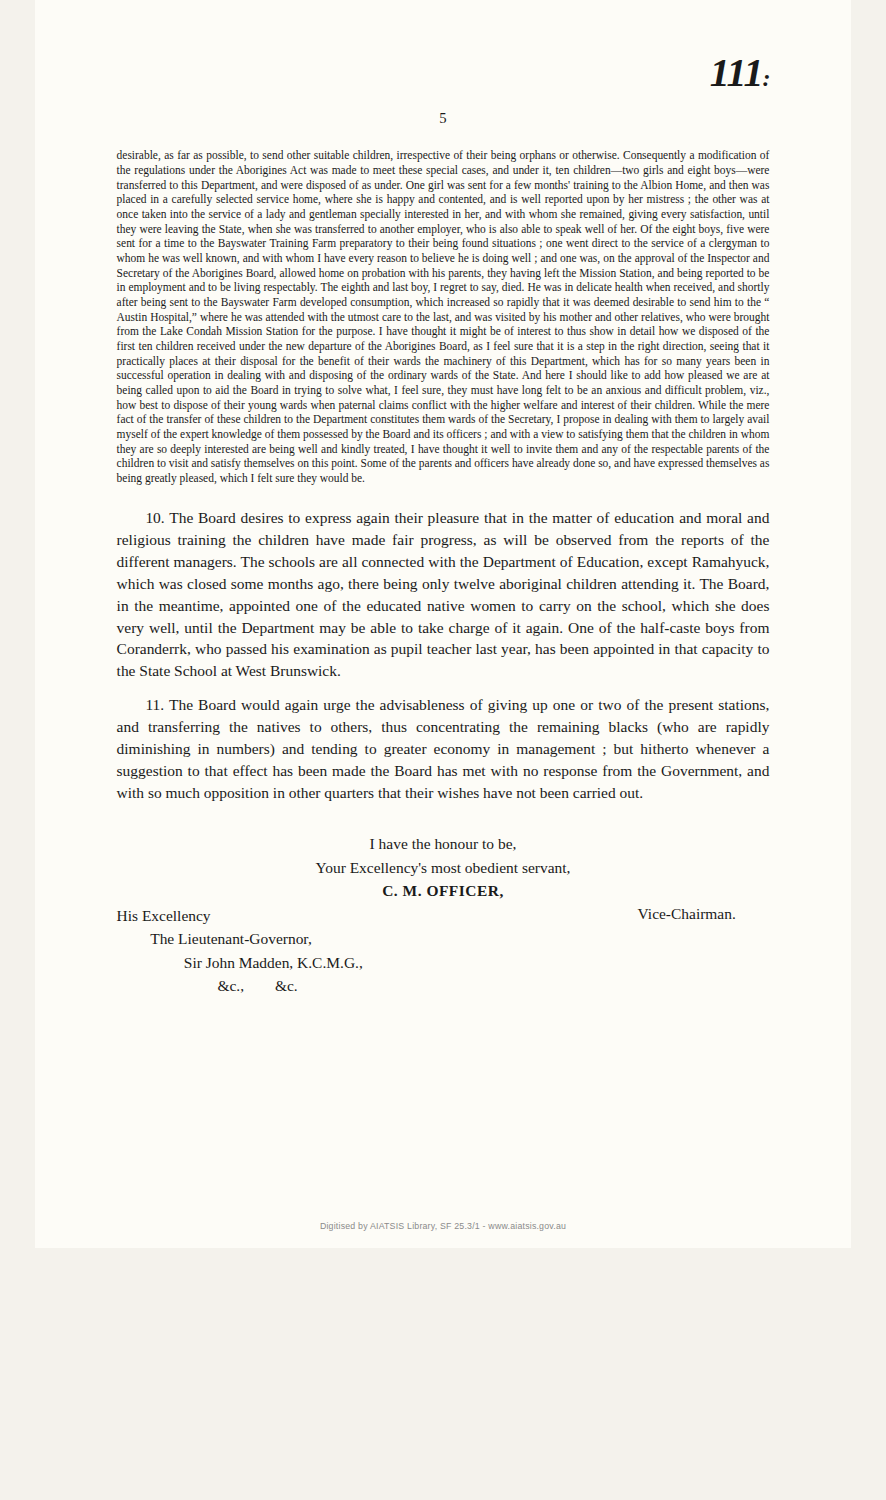111:
5
desirable, as far as possible, to send other suitable children, irrespective of their being orphans or otherwise. Consequently a modification of the regulations under the Aborigines Act was made to meet these special cases, and under it, ten children—two girls and eight boys—were transferred to this Department, and were disposed of as under. One girl was sent for a few months' training to the Albion Home, and then was placed in a carefully selected service home, where she is happy and contented, and is well reported upon by her mistress ; the other was at once taken into the service of a lady and gentleman specially interested in her, and with whom she remained, giving every satisfaction, until they were leaving the State, when she was transferred to another employer, who is also able to speak well of her. Of the eight boys, five were sent for a time to the Bayswater Training Farm preparatory to their being found situations ; one went direct to the service of a clergyman to whom he was well known, and with whom I have every reason to believe he is doing well ; and one was, on the approval of the Inspector and Secretary of the Aborigines Board, allowed home on probation with his parents, they having left the Mission Station, and being reported to be in employment and to be living respectably. The eighth and last boy, I regret to say, died. He was in delicate health when received, and shortly after being sent to the Bayswater Farm developed consumption, which increased so rapidly that it was deemed desirable to send him to the “ Austin Hospital,” where he was attended with the utmost care to the last, and was visited by his mother and other relatives, who were brought from the Lake Condah Mission Station for the purpose. I have thought it might be of interest to thus show in detail how we disposed of the first ten children received under the new departure of the Aborigines Board, as I feel sure that it is a step in the right direction, seeing that it practically places at their disposal for the benefit of their wards the machinery of this Department, which has for so many years been in successful operation in dealing with and disposing of the ordinary wards of the State. And here I should like to add how pleased we are at being called upon to aid the Board in trying to solve what, I feel sure, they must have long felt to be an anxious and difficult problem, viz., how best to dispose of their young wards when paternal claims conflict with the higher welfare and interest of their children. While the mere fact of the transfer of these children to the Department constitutes them wards of the Secretary, I propose in dealing with them to largely avail myself of the expert knowledge of them possessed by the Board and its officers ; and with a view to satisfying them that the children in whom they are so deeply interested are being well and kindly treated, I have thought it well to invite them and any of the respectable parents of the children to visit and satisfy themselves on this point. Some of the parents and officers have already done so, and have expressed themselves as being greatly pleased, which I felt sure they would be.
10. The Board desires to express again their pleasure that in the matter of education and moral and religious training the children have made fair progress, as will be observed from the reports of the different managers. The schools are all connected with the Department of Education, except Ramahyuck, which was closed some months ago, there being only twelve aboriginal children attending it. The Board, in the meantime, appointed one of the educated native women to carry on the school, which she does very well, until the Department may be able to take charge of it again. One of the half-caste boys from Coranderrk, who passed his examination as pupil teacher last year, has been appointed in that capacity to the State School at West Brunswick.
11. The Board would again urge the advisableness of giving up one or two of the present stations, and transferring the natives to others, thus concentrating the remaining blacks (who are rapidly diminishing in numbers) and tending to greater economy in management ; but hitherto whenever a suggestion to that effect has been made the Board has met with no response from the Government, and with so much opposition in other quarters that their wishes have not been carried out.
I have the honour to be,
Your Excellency's most obedient servant,
C. M. OFFICER,
Vice-Chairman.
His Excellency
The Lieutenant-Governor,
Sir John Madden, K.C.M.G.,
&c., &c.
Digitised by AIATSIS Library, SF 25.3/1 - www.aiatsis.gov.au